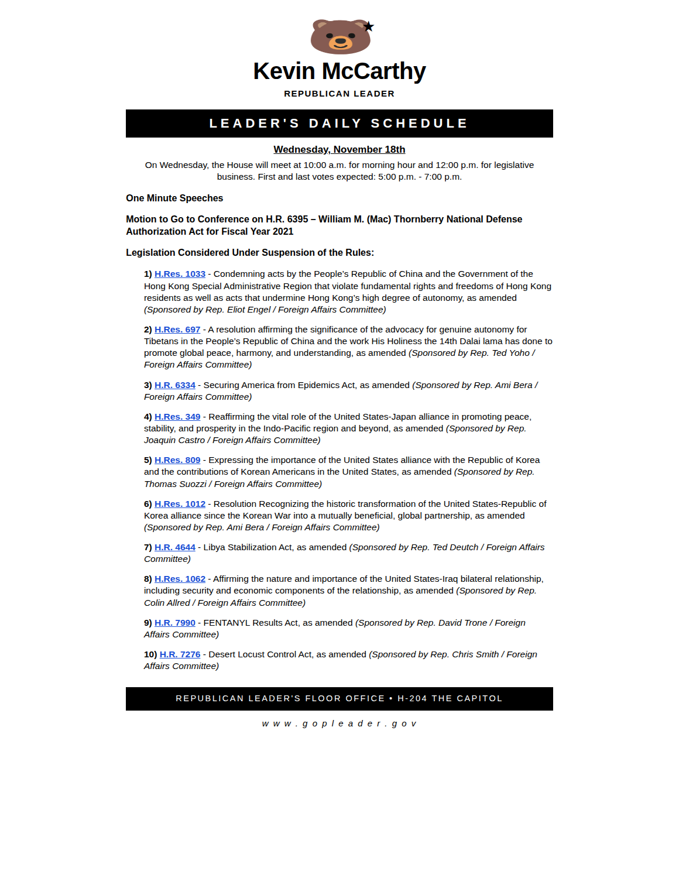🐻 ★
Kevin McCarthy
REPUBLICAN LEADER
LEADER'S DAILY SCHEDULE
Wednesday, November 18th
On Wednesday, the House will meet at 10:00 a.m. for morning hour and 12:00 p.m. for legislative business. First and last votes expected: 5:00 p.m. - 7:00 p.m.
One Minute Speeches
Motion to Go to Conference on H.R. 6395 – William M. (Mac) Thornberry National Defense Authorization Act for Fiscal Year 2021
Legislation Considered Under Suspension of the Rules:
1) H.Res. 1033 - Condemning acts by the People’s Republic of China and the Government of the Hong Kong Special Administrative Region that violate fundamental rights and freedoms of Hong Kong residents as well as acts that undermine Hong Kong’s high degree of autonomy, as amended (Sponsored by Rep. Eliot Engel / Foreign Affairs Committee)
2) H.Res. 697 - A resolution affirming the significance of the advocacy for genuine autonomy for Tibetans in the People’s Republic of China and the work His Holiness the 14th Dalai lama has done to promote global peace, harmony, and understanding, as amended (Sponsored by Rep. Ted Yoho / Foreign Affairs Committee)
3) H.R. 6334 - Securing America from Epidemics Act, as amended (Sponsored by Rep. Ami Bera / Foreign Affairs Committee)
4) H.Res. 349 - Reaffirming the vital role of the United States-Japan alliance in promoting peace, stability, and prosperity in the Indo-Pacific region and beyond, as amended (Sponsored by Rep. Joaquin Castro / Foreign Affairs Committee)
5) H.Res. 809 - Expressing the importance of the United States alliance with the Republic of Korea and the contributions of Korean Americans in the United States, as amended (Sponsored by Rep. Thomas Suozzi / Foreign Affairs Committee)
6) H.Res. 1012 - Resolution Recognizing the historic transformation of the United States-Republic of Korea alliance since the Korean War into a mutually beneficial, global partnership, as amended (Sponsored by Rep. Ami Bera / Foreign Affairs Committee)
7) H.R. 4644 - Libya Stabilization Act, as amended (Sponsored by Rep. Ted Deutch / Foreign Affairs Committee)
8) H.Res. 1062 - Affirming the nature and importance of the United States-Iraq bilateral relationship, including security and economic components of the relationship, as amended (Sponsored by Rep. Colin Allred / Foreign Affairs Committee)
9) H.R. 7990 - FENTANYL Results Act, as amended (Sponsored by Rep. David Trone / Foreign Affairs Committee)
10) H.R. 7276 - Desert Locust Control Act, as amended (Sponsored by Rep. Chris Smith / Foreign Affairs Committee)
REPUBLICAN LEADER'S FLOOR OFFICE • H-204 THE CAPITOL
w w w . g o p l e a d e r . g o v